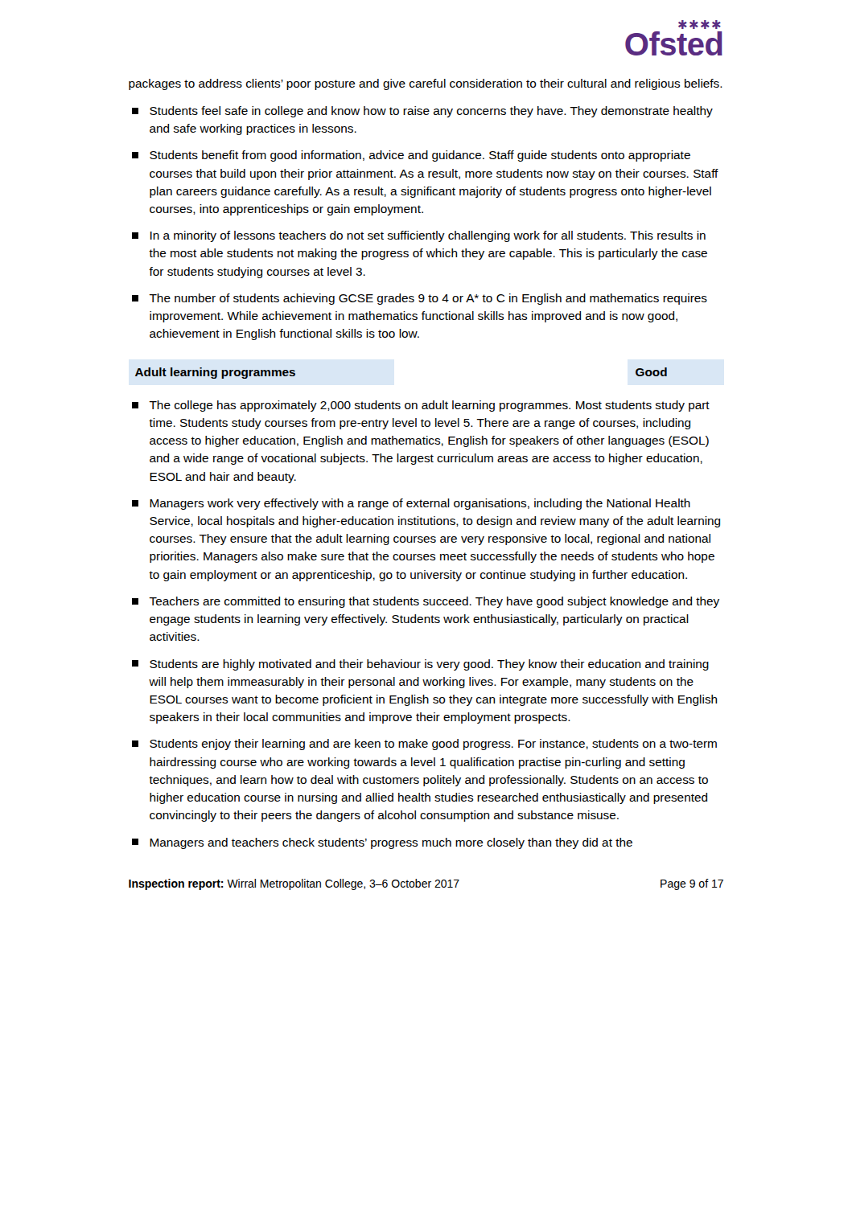✱✱✱✱ Ofsted
packages to address clients’ poor posture and give careful consideration to their cultural and religious beliefs.
Students feel safe in college and know how to raise any concerns they have. They demonstrate healthy and safe working practices in lessons.
Students benefit from good information, advice and guidance. Staff guide students onto appropriate courses that build upon their prior attainment. As a result, more students now stay on their courses. Staff plan careers guidance carefully. As a result, a significant majority of students progress onto higher-level courses, into apprenticeships or gain employment.
In a minority of lessons teachers do not set sufficiently challenging work for all students. This results in the most able students not making the progress of which they are capable. This is particularly the case for students studying courses at level 3.
The number of students achieving GCSE grades 9 to 4 or A* to C in English and mathematics requires improvement. While achievement in mathematics functional skills has improved and is now good, achievement in English functional skills is too low.
Adult learning programmes
Good
The college has approximately 2,000 students on adult learning programmes. Most students study part time. Students study courses from pre-entry level to level 5. There are a range of courses, including access to higher education, English and mathematics, English for speakers of other languages (ESOL) and a wide range of vocational subjects. The largest curriculum areas are access to higher education, ESOL and hair and beauty.
Managers work very effectively with a range of external organisations, including the National Health Service, local hospitals and higher-education institutions, to design and review many of the adult learning courses. They ensure that the adult learning courses are very responsive to local, regional and national priorities. Managers also make sure that the courses meet successfully the needs of students who hope to gain employment or an apprenticeship, go to university or continue studying in further education.
Teachers are committed to ensuring that students succeed. They have good subject knowledge and they engage students in learning very effectively. Students work enthusiastically, particularly on practical activities.
Students are highly motivated and their behaviour is very good. They know their education and training will help them immeasurably in their personal and working lives. For example, many students on the ESOL courses want to become proficient in English so they can integrate more successfully with English speakers in their local communities and improve their employment prospects.
Students enjoy their learning and are keen to make good progress. For instance, students on a two-term hairdressing course who are working towards a level 1 qualification practise pin-curling and setting techniques, and learn how to deal with customers politely and professionally. Students on an access to higher education course in nursing and allied health studies researched enthusiastically and presented convincingly to their peers the dangers of alcohol consumption and substance misuse.
Managers and teachers check students’ progress much more closely than they did at the
Inspection report: Wirral Metropolitan College, 3–6 October 2017
Page 9 of 17